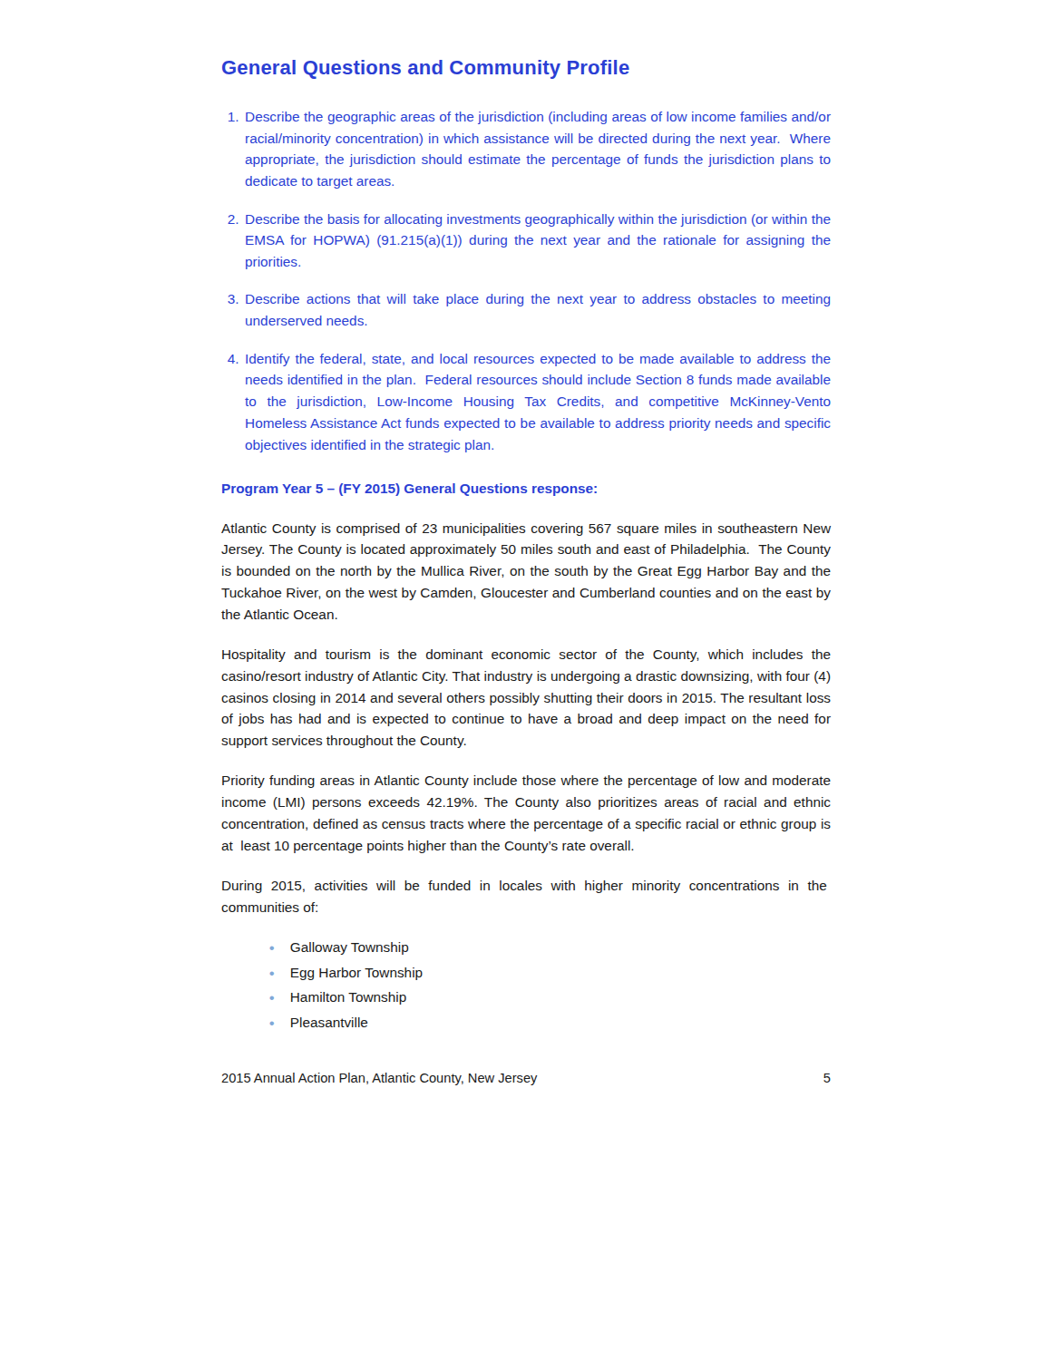General Questions and Community Profile
Describe the geographic areas of the jurisdiction (including areas of low income families and/or racial/minority concentration) in which assistance will be directed during the next year. Where appropriate, the jurisdiction should estimate the percentage of funds the jurisdiction plans to dedicate to target areas.
Describe the basis for allocating investments geographically within the jurisdiction (or within the EMSA for HOPWA) (91.215(a)(1)) during the next year and the rationale for assigning the priorities.
Describe actions that will take place during the next year to address obstacles to meeting underserved needs.
Identify the federal, state, and local resources expected to be made available to address the needs identified in the plan. Federal resources should include Section 8 funds made available to the jurisdiction, Low-Income Housing Tax Credits, and competitive McKinney-Vento Homeless Assistance Act funds expected to be available to address priority needs and specific objectives identified in the strategic plan.
Program Year 5 – (FY 2015) General Questions response:
Atlantic County is comprised of 23 municipalities covering 567 square miles in southeastern New Jersey. The County is located approximately 50 miles south and east of Philadelphia. The County is bounded on the north by the Mullica River, on the south by the Great Egg Harbor Bay and the Tuckahoe River, on the west by Camden, Gloucester and Cumberland counties and on the east by the Atlantic Ocean.
Hospitality and tourism is the dominant economic sector of the County, which includes the casino/resort industry of Atlantic City. That industry is undergoing a drastic downsizing, with four (4) casinos closing in 2014 and several others possibly shutting their doors in 2015. The resultant loss of jobs has had and is expected to continue to have a broad and deep impact on the need for support services throughout the County.
Priority funding areas in Atlantic County include those where the percentage of low and moderate income (LMI) persons exceeds 42.19%. The County also prioritizes areas of racial and ethnic concentration, defined as census tracts where the percentage of a specific racial or ethnic group is at least 10 percentage points higher than the County’s rate overall.
During 2015, activities will be funded in locales with higher minority concentrations in the communities of:
Galloway Township
Egg Harbor Township
Hamilton Township
Pleasantville
2015 Annual Action Plan, Atlantic County, New Jersey 5